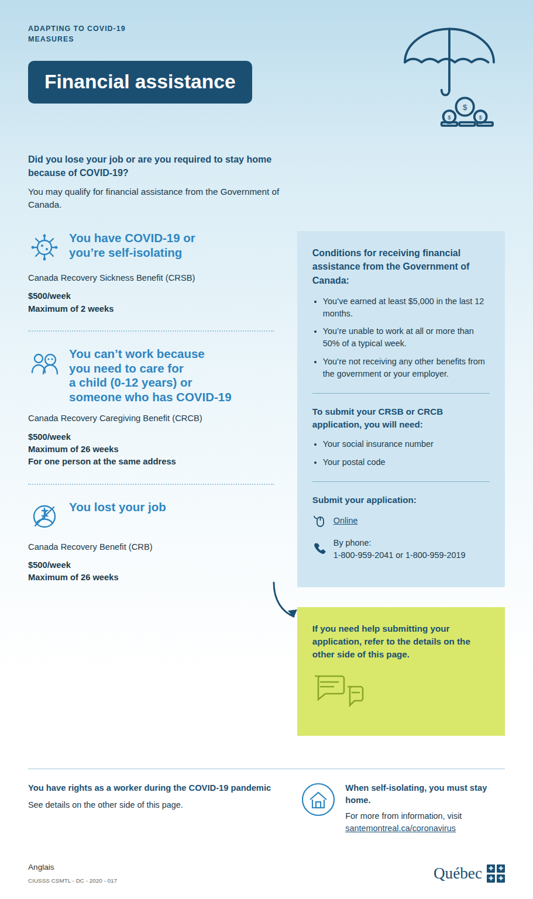Adapting to COVID-19
Measures
Financial assistance
$ $ $
Did you lose your job or are you required to stay home because of COVID-19?
You may qualify for financial assistance from the Government of Canada.
You have COVID-19 or
you’re self-isolating
Canada Recovery Sickness Benefit (CRSB)
$500/week Maximum of 2 weeks
You can’t work because
you need to care for
a child (0-12 years) or
someone who has COVID-19
Canada Recovery Caregiving Benefit (CRCB)
$500/week Maximum of 26 weeks For one person at the same address
You lost your job
Canada Recovery Benefit (CRB)
$500/week Maximum of 26 weeks
Conditions for receiving financial assistance from the Government of Canada:
You’ve earned at least $5,000 in the last 12 months.
You’re unable to work at all or more than 50% of a typical week.
You’re not receiving any other benefits from the government or your employer.
To submit your CRSB or CRCB application, you will need:
Your social insurance number
Your postal code
Submit your application:
Online
By phone:
1-800-959-2041 or 1-800-959-2019
If you need help submitting your application, refer to the details on the other side of this page.
You have rights as a worker during the COVID-19 pandemic
See details on the other side of this page.
When self-isolating, you must stay home.
For more from information, visit santemontreal.ca/coronavirus
Anglais
CIUSSS CSMTL - DC - 2020 - 017
Québec ✚✚✚✚